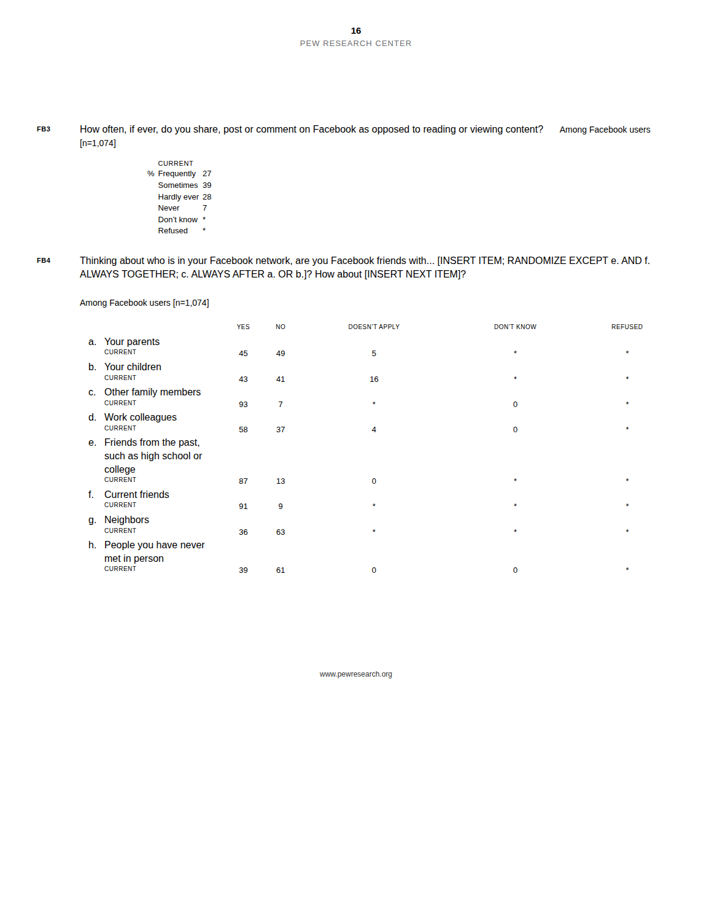16
PEW RESEARCH CENTER
FB3
How often, if ever, do you share, post or comment on Facebook as opposed to reading or viewing content? Among Facebook users [n=1,074]
| | CURRENT |
| % | Frequently | 27 |
| | Sometimes | 39 |
| | Hardly ever | 28 |
| | Never | 7 |
| | Don’t know | * |
| | Refused | * |
FB4
Thinking about who is in your Facebook network, are you Facebook friends with... [INSERT ITEM; RANDOMIZE EXCEPT e. AND f. ALWAYS TOGETHER; c. ALWAYS AFTER a. OR b.]? How about [INSERT NEXT ITEM]?
Among Facebook users [n=1,074]
| | YES | NO | DOESN’T APPLY | DON’T KNOW | REFUSED |
| --- | --- | --- | --- | --- | --- |
| a. Your parents | | | | | |
| Current | 45 | 49 | 5 | * | * |
| b. Your children | | | | | |
| Current | 43 | 41 | 16 | * | * |
| c. Other family members | | | | | |
| Current | 93 | 7 | * | 0 | * |
| d. Work colleagues | | | | | |
| Current | 58 | 37 | 4 | 0 | * |
| e. Friends from the past, such as high school or college | | | | | |
| Current | 87 | 13 | 0 | * | * |
| f. Current friends | | | | | |
| Current | 91 | 9 | * | * | * |
| g. Neighbors | | | | | |
| Current | 36 | 63 | * | * | * |
| h. People you have never met in person | | | | | |
| Current | 39 | 61 | 0 | 0 | * |
www.pewresearch.org